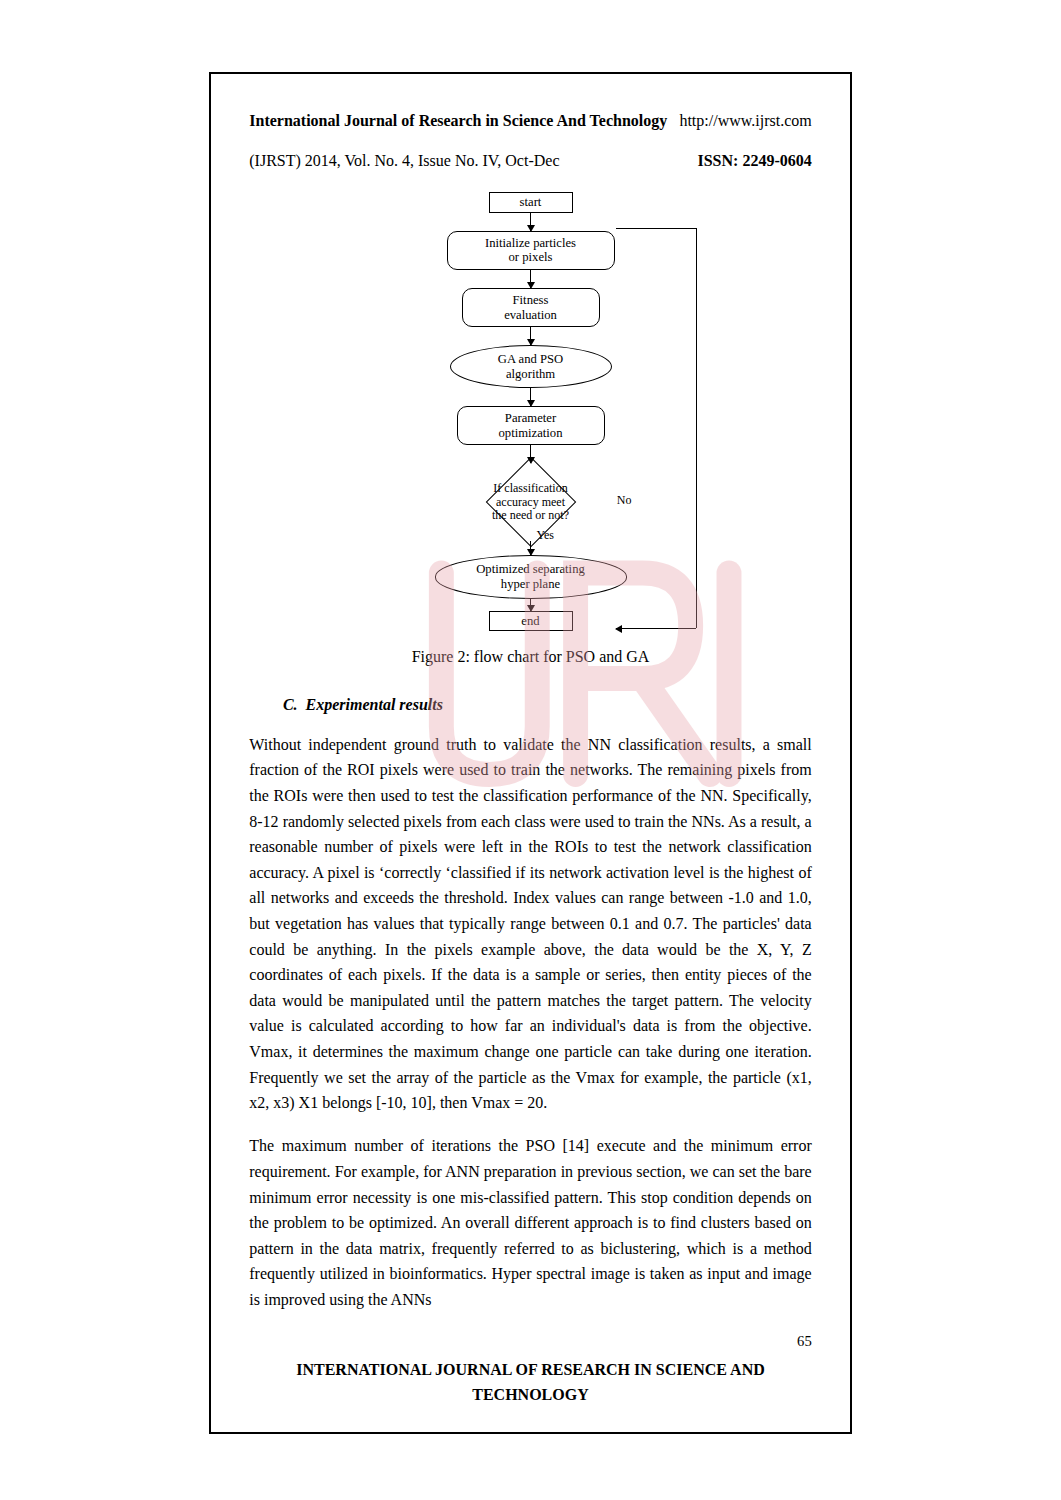International Journal of Research in Science And Technology http://www.ijrst.com
(IJRST) 2014, Vol. No. 4, Issue No. IV, Oct-Dec ISSN: 2249-0604
start
Initialize particles
or pixels
Fitness
evaluation
GA and PSO
algorithm
Parameter
optimization
If classification
accuracy meet
the need or not?
No
Yes
Optimized separating
hyper plane
end
Figure 2: flow chart for PSO and GA
C. Experimental results
Without independent ground truth to validate the NN classification results, a small fraction of the ROI pixels were used to train the networks. The remaining pixels from the ROIs were then used to test the classification performance of the NN. Specifically, 8-12 randomly selected pixels from each class were used to train the NNs. As a result, a reasonable number of pixels were left in the ROIs to test the network classification accuracy. A pixel is ‘correctly ‘classified if its network activation level is the highest of all networks and exceeds the threshold. Index values can range between -1.0 and 1.0, but vegetation has values that typically range between 0.1 and 0.7. The particles' data could be anything. In the pixels example above, the data would be the X, Y, Z coordinates of each pixels. If the data is a sample or series, then entity pieces of the data would be manipulated until the pattern matches the target pattern. The velocity value is calculated according to how far an individual's data is from the objective. Vmax, it determines the maximum change one particle can take during one iteration. Frequently we set the array of the particle as the Vmax for example, the particle (x1, x2, x3) X1 belongs [-10, 10], then Vmax = 20.
The maximum number of iterations the PSO [14] execute and the minimum error requirement. For example, for ANN preparation in previous section, we can set the bare minimum error necessity is one mis-classified pattern. This stop condition depends on the problem to be optimized. An overall different approach is to find clusters based on pattern in the data matrix, frequently referred to as biclustering, which is a method frequently utilized in bioinformatics. Hyper spectral image is taken as input and image is improved using the ANNs
65
INTERNATIONAL JOURNAL OF RESEARCH IN SCIENCE AND TECHNOLOGY